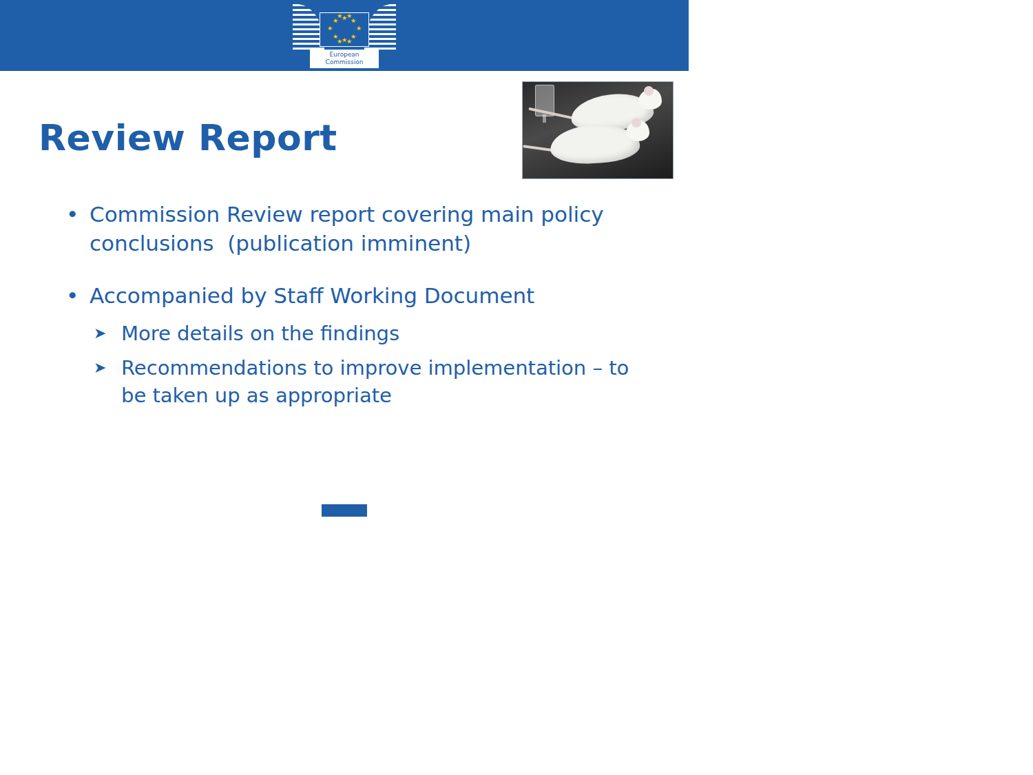★ ★ ★ ★ ★ ★ ★ ★ ★ ★ ★ ★
European
Commission
Review Report
Commission Review report covering main policy conclusions (publication imminent)
Accompanied by Staff Working Document
More details on the findings
Recommendations to improve implementation – to be taken up as appropriate